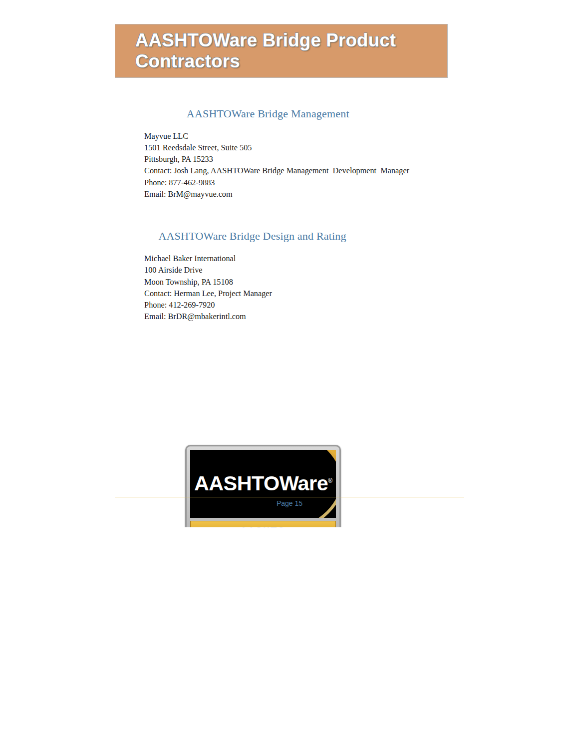AASHTOWare Bridge Product Contractors
AASHTOWare Bridge Management
Mayvue LLC
1501 Reedsdale Street, Suite 505
Pittsburgh, PA 15233
Contact: Josh Lang, AASHTOWare Bridge Management Development Manager
Phone: 877-462-9883
Email: BrM@mayvue.com
AASHTOWare Bridge Design and Rating
Michael Baker International
100 Airside Drive
Moon Township, PA 15108
Contact: Herman Lee, Project Manager
Phone: 412-269-7920
Email: BrDR@mbakerintl.com
AASHTOWare®
AASHTO
Page 15